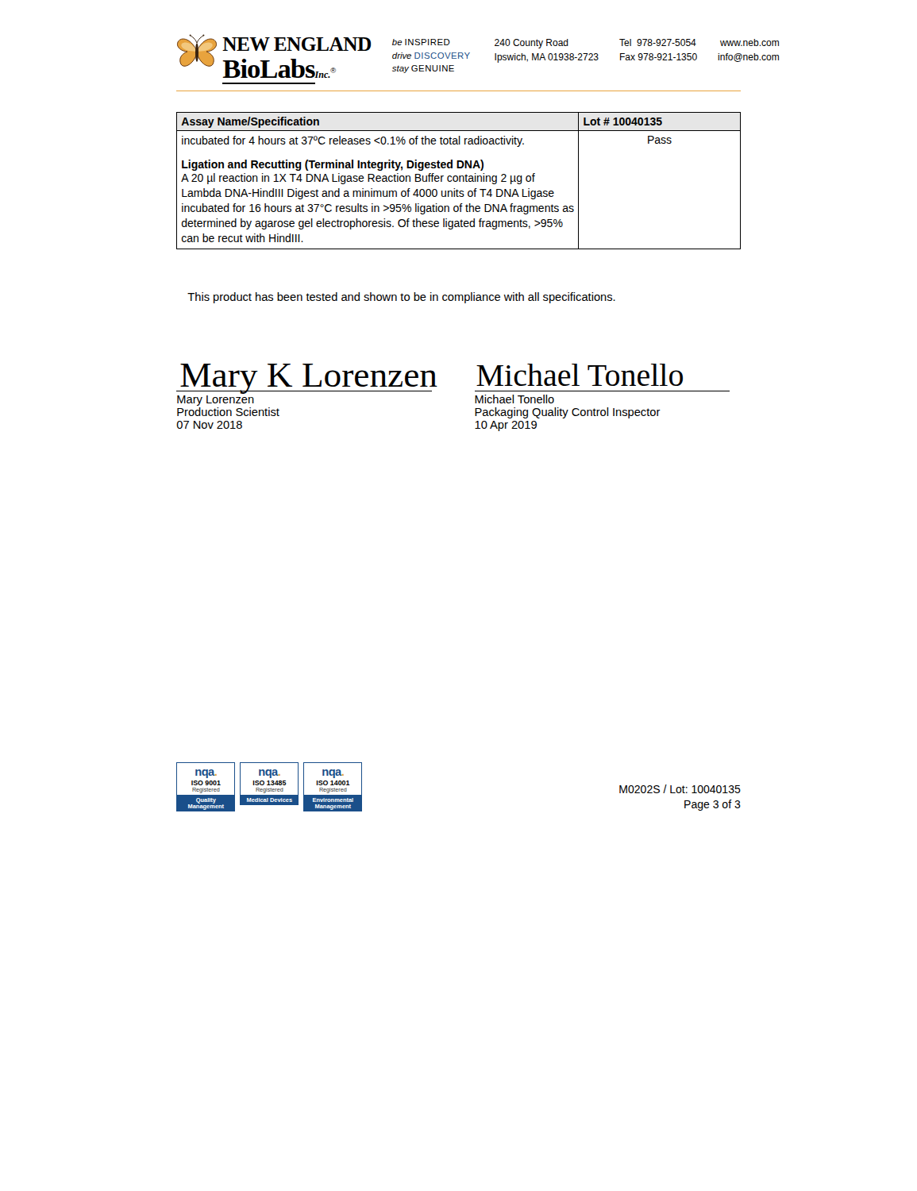NEW ENGLAND
BioLabs Inc.®
be INSPIRED
drive DISCOVERY
stay GENUINE
240 County Road
Ipswich, MA 01938-2723
Tel 978-927-5054
Fax 978-921-1350
www.neb.com
info@neb.com
| Assay Name/Specification | Lot # 10040135 |
| --- | --- |
| incubated for 4 hours at 37ºC releases <0.1% of the total radioactivity. Ligation and Recutting (Terminal Integrity, Digested DNA) A 20 µl reaction in 1X T4 DNA Ligase Reaction Buffer containing 2 µg of Lambda DNA-HindIII Digest and a minimum of 4000 units of T4 DNA Ligase incubated for 16 hours at 37°C results in >95% ligation of the DNA fragments as determined by agarose gel electrophoresis. Of these ligated fragments, >95% can be recut with HindIII. | Pass |
This product has been tested and shown to be in compliance with all specifications.
Mary K Lorenzen
Mary Lorenzen
Production Scientist
07 Nov 2018
Michael Tonello
Michael Tonello
Packaging Quality Control Inspector
10 Apr 2019
nqa.
ISO 9001
Registered
Quality
Management
nqa.
ISO 13485
Registered
Medical Devices
nqa.
ISO 14001
Registered
Environmental
Management
M0202S / Lot: 10040135
Page 3 of 3